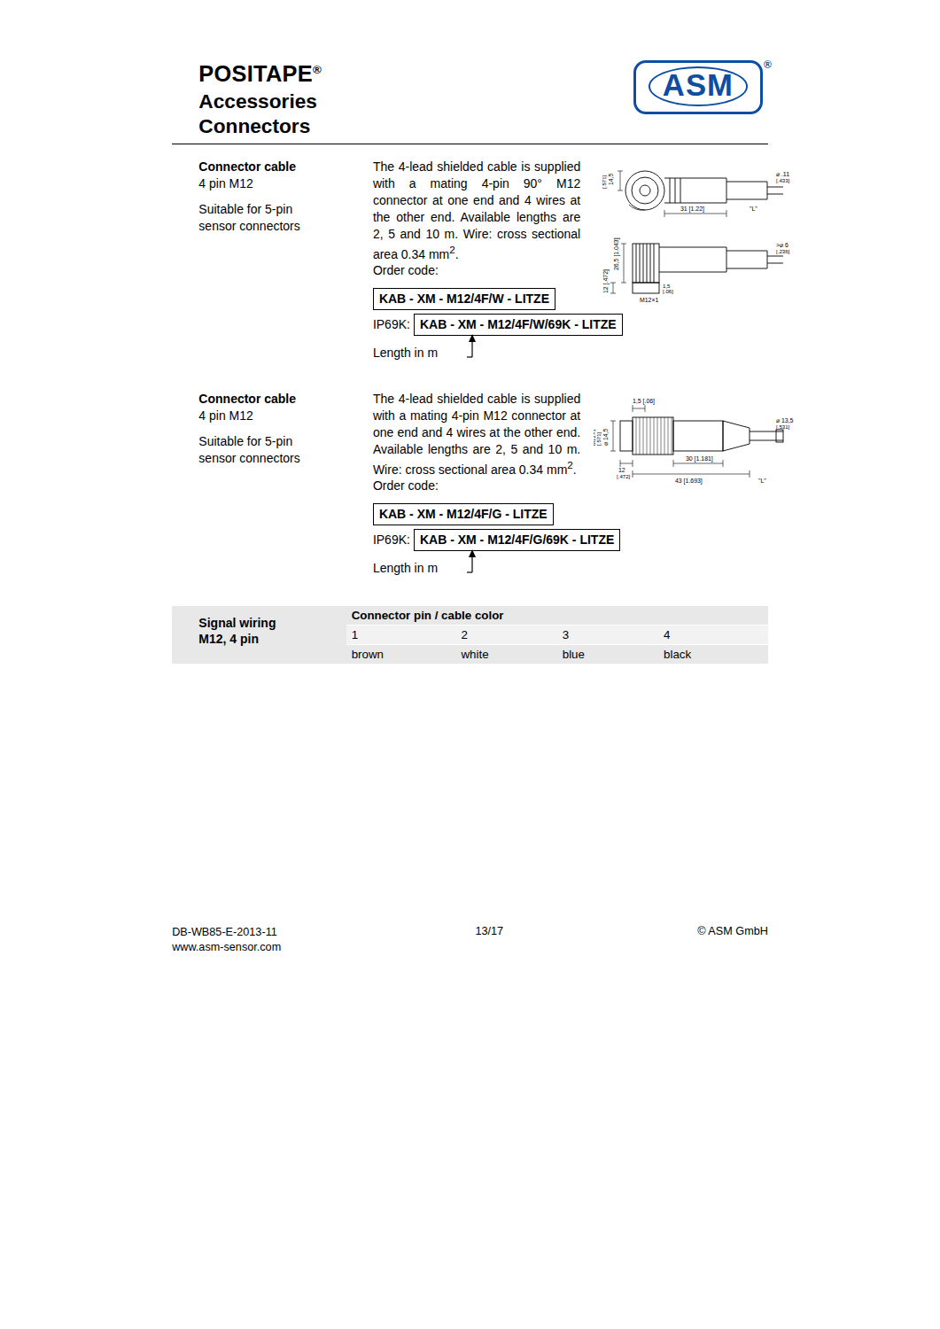POSITAPE®
Accessories
Connectors
®
ASM
Connector cable
4 pin M12
Suitable for 5-pin
sensor connectors
The 4-lead shielded cable is supplied with a mating 4-pin 90° M12 connector at one end and 4 wires at the other end. Available lengths are 2, 5 and 10 m. Wire: cross sectional area 0.34 mm2.
Order code:
KAB - XM - M12/4F/W - LITZE
IP69K: KAB - XM - M12/4F/W/69K - LITZE
Length in m
14,5 [.571] 31 [1.22] "L" ⌀ .11 [.433] 26,5 [1.043] 12 [.472] 1,5 [.06] M12×1 >⌀ 6 [.236]
Connector cable
4 pin M12
Suitable for 5-pin
sensor connectors
The 4-lead shielded cable is supplied with a mating 4-pin M12 connector at one end and 4 wires at the other end. Available lengths are 2, 5 and 10 m. Wire: cross sectional area 0.34 mm2.
Order code:
KAB - XM - M12/4F/G - LITZE
IP69K: KAB - XM - M12/4F/G/69K - LITZE
Length in m
1,5 [.06] ⌀ 14,5 [.571] M12×1 30 [1.181] 43 [1.693] 12 [.472] "L" ⌀ 13,5 [.531]
Signal wiring
M12, 4 pin
| Connector pin / cable color |
| --- |
| 1 | 2 | 3 | 4 |
| brown | white | blue | black |
DB-WB85-E-2013-11
www.asm-sensor.com
13/17
© ASM GmbH